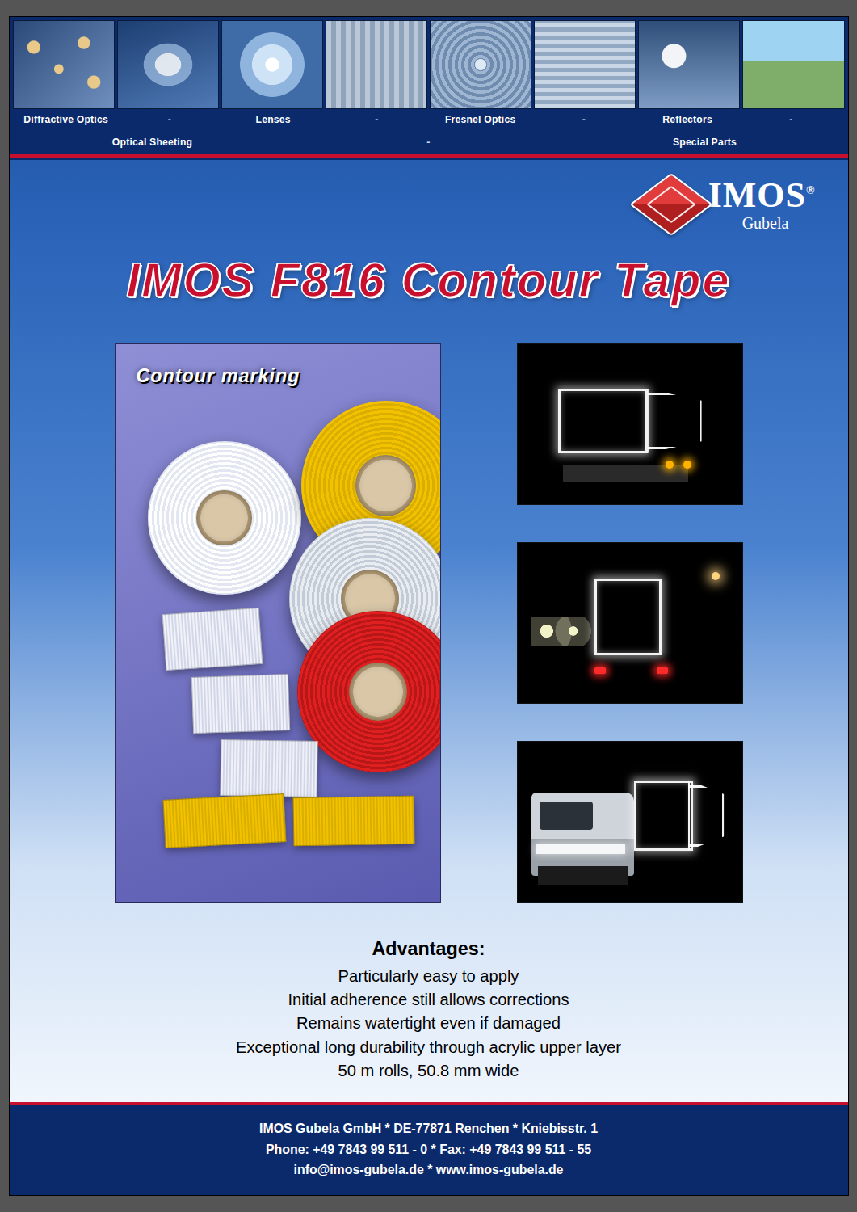Diffractive Optics - Lenses - Fresnel Optics - Reflectors - Optical Sheeting - Special Parts
IMOS®
Gubela
IMOS F816 Contour Tape
Contour marking
Advantages:
Particularly easy to apply
Initial adherence still allows corrections
Remains watertight even if damaged
Exceptional long durability through acrylic upper layer
50 m rolls, 50.8 mm wide
IMOS Gubela GmbH * DE-77871 Renchen * Kniebisstr. 1
Phone: +49 7843 99 511 - 0 * Fax: +49 7843 99 511 - 55
info@imos-gubela.de * www.imos-gubela.de